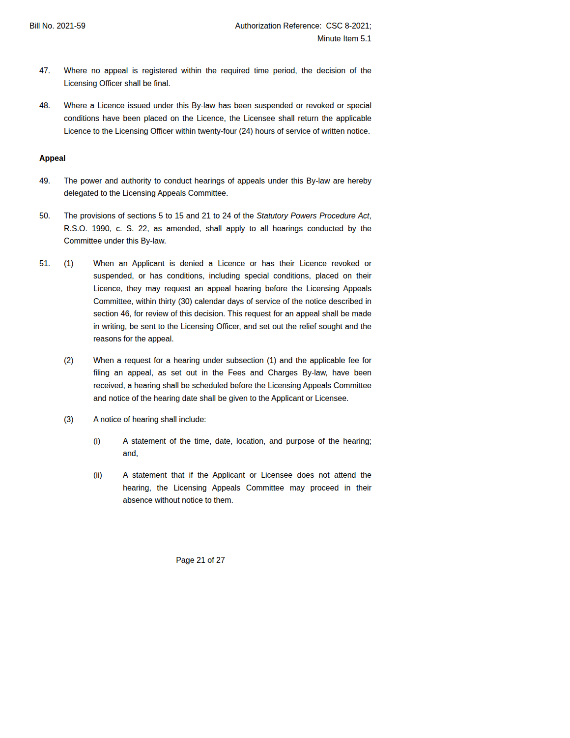Bill No. 2021-59
Authorization Reference: CSC 8-2021;
Minute Item 5.1
47.
Where no appeal is registered within the required time period, the decision of the Licensing Officer shall be final.
48.
Where a Licence issued under this By-law has been suspended or revoked or special conditions have been placed on the Licence, the Licensee shall return the applicable Licence to the Licensing Officer within twenty-four (24) hours of service of written notice.
Appeal
49.
The power and authority to conduct hearings of appeals under this By-law are hereby delegated to the Licensing Appeals Committee.
50.
The provisions of sections 5 to 15 and 21 to 24 of the Statutory Powers Procedure Act, R.S.O. 1990, c. S. 22, as amended, shall apply to all hearings conducted by the Committee under this By-law.
51.
(1)
When an Applicant is denied a Licence or has their Licence revoked or suspended, or has conditions, including special conditions, placed on their Licence, they may request an appeal hearing before the Licensing Appeals Committee, within thirty (30) calendar days of service of the notice described in section 46, for review of this decision. This request for an appeal shall be made in writing, be sent to the Licensing Officer, and set out the relief sought and the reasons for the appeal.
(2)
When a request for a hearing under subsection (1) and the applicable fee for filing an appeal, as set out in the Fees and Charges By-law, have been received, a hearing shall be scheduled before the Licensing Appeals Committee and notice of the hearing date shall be given to the Applicant or Licensee.
(3)
A notice of hearing shall include:
(i)
A statement of the time, date, location, and purpose of the hearing; and,
(ii)
A statement that if the Applicant or Licensee does not attend the hearing, the Licensing Appeals Committee may proceed in their absence without notice to them.
Page 21 of 27